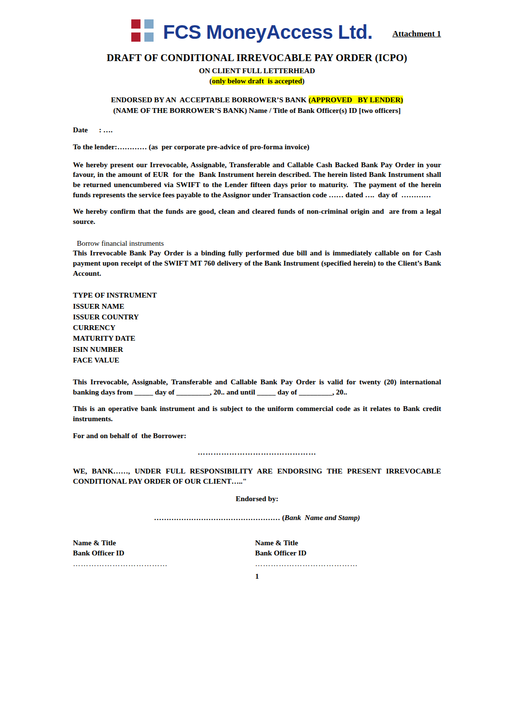FCS MoneyAccess Ltd.
Attachment 1
DRAFT OF CONDITIONAL IRREVOCABLE PAY ORDER (ICPO)
ON CLIENT FULL LETTERHEAD
(only below draft is accepted)
ENDORSED BY AN ACCEPTABLE BORROWER’S BANK (APPROVED BY LENDER)
(NAME OF THE BORROWER’S BANK) Name / Title of Bank Officer(s) ID [two officers]
Date : ….
To the lender:………… (as per corporate pre-advice of pro-forma invoice)
We hereby present our Irrevocable, Assignable, Transferable and Callable Cash Backed Bank Pay Order in your favour, in the amount of EUR for the Bank Instrument herein described. The herein listed Bank Instrument shall be returned unencumbered via SWIFT to the Lender fifteen days prior to maturity. The payment of the herein funds represents the service fees payable to the Assignor under Transaction code …… dated …. day of …………
We hereby confirm that the funds are good, clean and cleared funds of non-criminal origin and are from a legal source.
Borrow financial instruments
This Irrevocable Bank Pay Order is a binding fully performed due bill and is immediately callable on for Cash payment upon receipt of the SWIFT MT 760 delivery of the Bank Instrument (specified herein) to the Client’s Bank Account.
TYPE OF INSTRUMENT
ISSUER NAME
ISSUER COUNTRY
CURRENCY
MATURITY DATE
ISIN NUMBER
FACE VALUE
This Irrevocable, Assignable, Transferable and Callable Bank Pay Order is valid for twenty (20) international banking days from _____ day of _________, 20.. and until _____ day of _________, 20..
This is an operative bank instrument and is subject to the uniform commercial code as it relates to Bank credit instruments.
For and on behalf of the Borrower:
………………………………………
WE, BANK……, UNDER FULL RESPONSIBILITY ARE ENDORSING THE PRESENT IRREVOCABLE CONDITIONAL PAY ORDER OF OUR CLIENT….."
Endorsed by:
…………………………………………… (Bank Name and Stamp)
Name & Title
Bank Officer ID
………………………………
Name & Title
Bank Officer ID
…………………………………
1